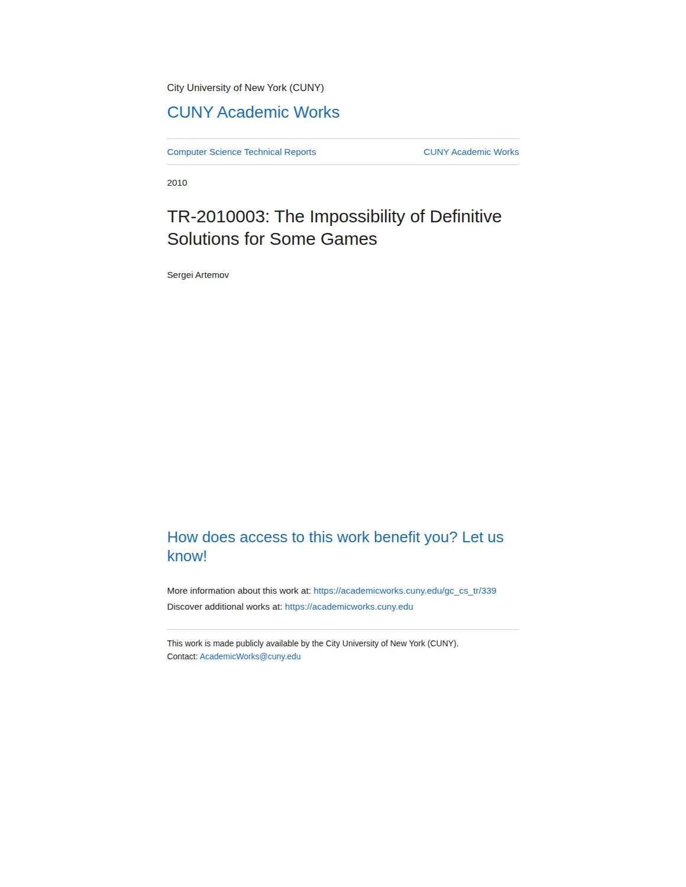City University of New York (CUNY)
CUNY Academic Works
Computer Science Technical Reports CUNY Academic Works
2010
TR-2010003: The Impossibility of Definitive Solutions for Some Games
Sergei Artemov
How does access to this work benefit you? Let us know!
More information about this work at: https://academicworks.cuny.edu/gc_cs_tr/339
Discover additional works at: https://academicworks.cuny.edu
This work is made publicly available by the City University of New York (CUNY).
Contact: AcademicWorks@cuny.edu